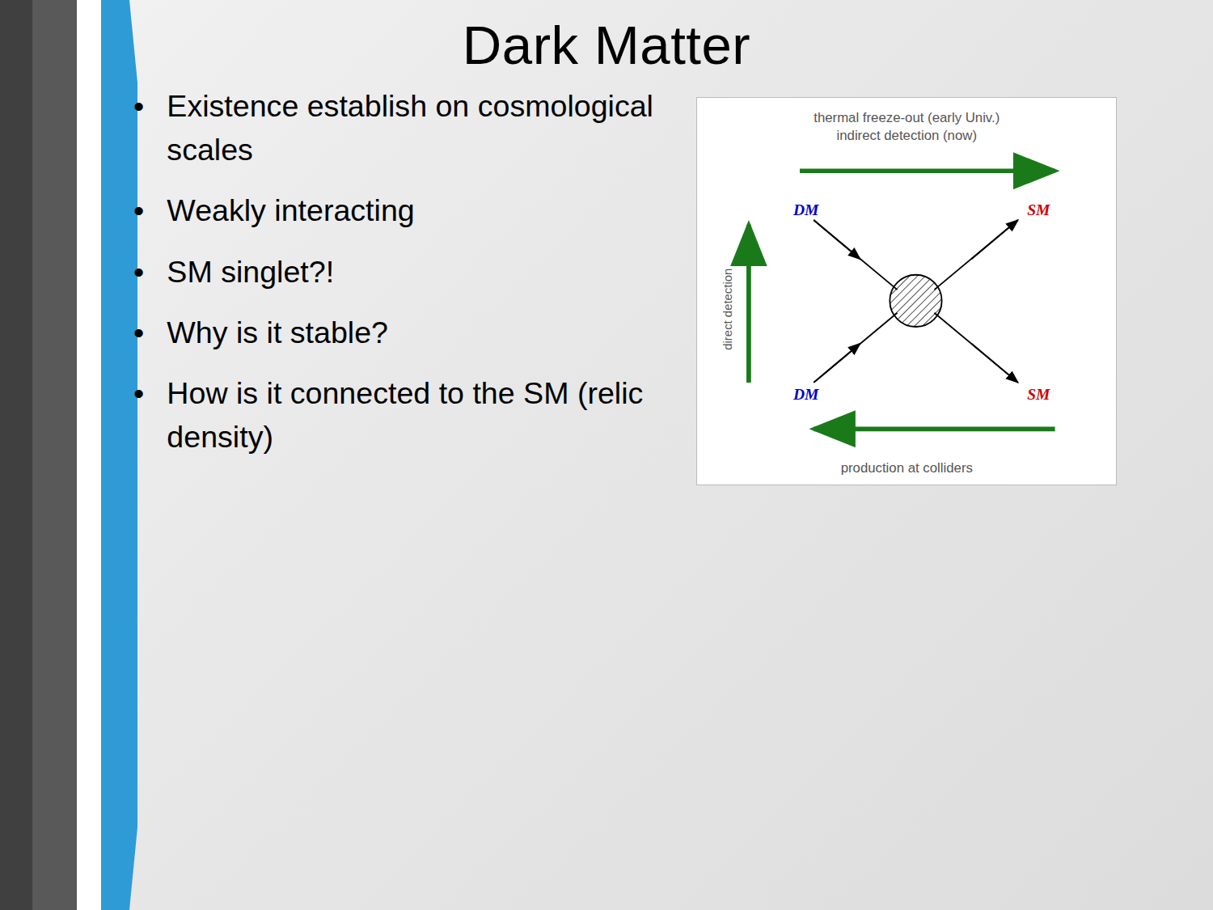Dark Matter
Existence establish on cosmological scales
Weakly interacting
SM singlet?!
Why is it stable?
How is it connected to the SM (relic density)
thermal freeze-out (early Univ.)
indirect detection (now)
direct detection DM SM DM SM
production at colliders